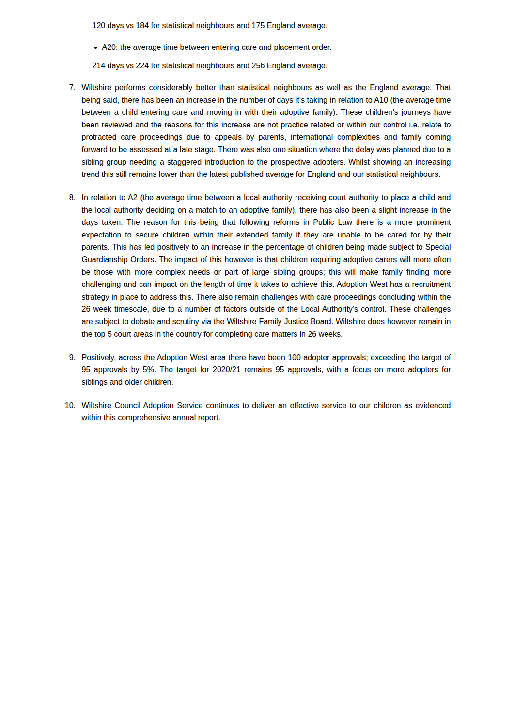120 days vs 184 for statistical neighbours and 175 England average.
A20: the average time between entering care and placement order.
214 days vs 224 for statistical neighbours and 256 England average.
Wiltshire performs considerably better than statistical neighbours as well as the England average. That being said, there has been an increase in the number of days it's taking in relation to A10 (the average time between a child entering care and moving in with their adoptive family). These children's journeys have been reviewed and the reasons for this increase are not practice related or within our control i.e. relate to protracted care proceedings due to appeals by parents, international complexities and family coming forward to be assessed at a late stage. There was also one situation where the delay was planned due to a sibling group needing a staggered introduction to the prospective adopters. Whilst showing an increasing trend this still remains lower than the latest published average for England and our statistical neighbours.
In relation to A2 (the average time between a local authority receiving court authority to place a child and the local authority deciding on a match to an adoptive family), there has also been a slight increase in the days taken. The reason for this being that following reforms in Public Law there is a more prominent expectation to secure children within their extended family if they are unable to be cared for by their parents. This has led positively to an increase in the percentage of children being made subject to Special Guardianship Orders. The impact of this however is that children requiring adoptive carers will more often be those with more complex needs or part of large sibling groups; this will make family finding more challenging and can impact on the length of time it takes to achieve this. Adoption West has a recruitment strategy in place to address this. There also remain challenges with care proceedings concluding within the 26 week timescale, due to a number of factors outside of the Local Authority's control. These challenges are subject to debate and scrutiny via the Wiltshire Family Justice Board. Wiltshire does however remain in the top 5 court areas in the country for completing care matters in 26 weeks.
Positively, across the Adoption West area there have been 100 adopter approvals; exceeding the target of 95 approvals by 5%. The target for 2020/21 remains 95 approvals, with a focus on more adopters for siblings and older children.
Wiltshire Council Adoption Service continues to deliver an effective service to our children as evidenced within this comprehensive annual report.